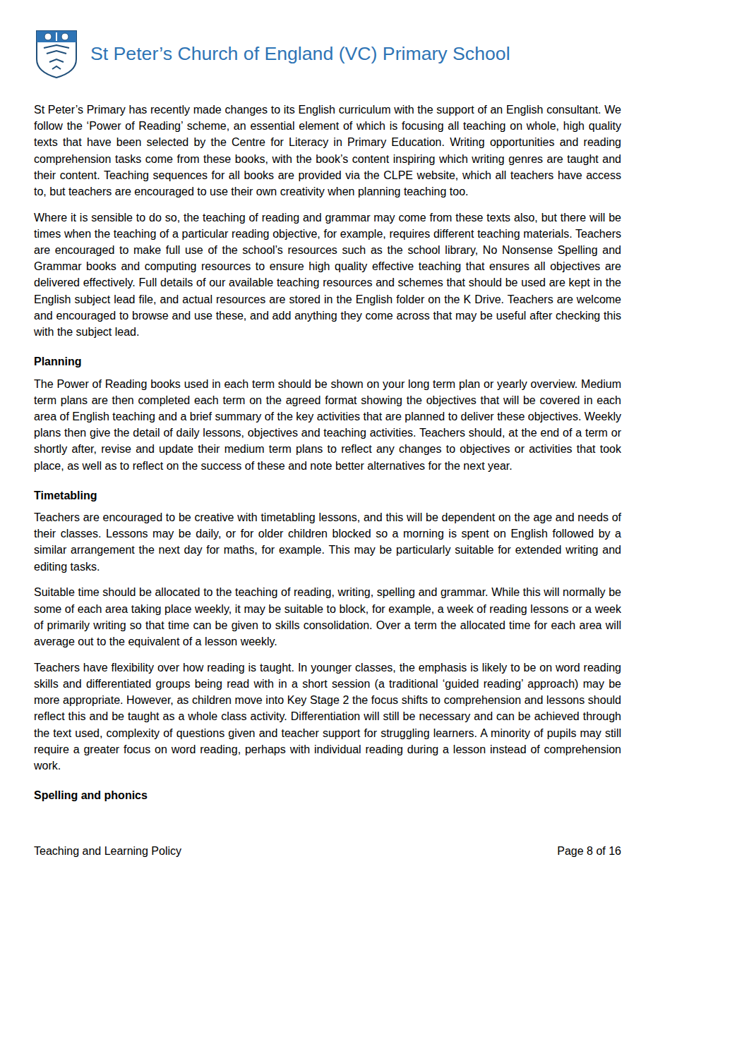St Peter’s Church of England (VC) Primary School
St Peter’s Primary has recently made changes to its English curriculum with the support of an English consultant. We follow the ‘Power of Reading’ scheme, an essential element of which is focusing all teaching on whole, high quality texts that have been selected by the Centre for Literacy in Primary Education. Writing opportunities and reading comprehension tasks come from these books, with the book’s content inspiring which writing genres are taught and their content. Teaching sequences for all books are provided via the CLPE website, which all teachers have access to, but teachers are encouraged to use their own creativity when planning teaching too.
Where it is sensible to do so, the teaching of reading and grammar may come from these texts also, but there will be times when the teaching of a particular reading objective, for example, requires different teaching materials. Teachers are encouraged to make full use of the school’s resources such as the school library, No Nonsense Spelling and Grammar books and computing resources to ensure high quality effective teaching that ensures all objectives are delivered effectively. Full details of our available teaching resources and schemes that should be used are kept in the English subject lead file, and actual resources are stored in the English folder on the K Drive. Teachers are welcome and encouraged to browse and use these, and add anything they come across that may be useful after checking this with the subject lead.
Planning
The Power of Reading books used in each term should be shown on your long term plan or yearly overview. Medium term plans are then completed each term on the agreed format showing the objectives that will be covered in each area of English teaching and a brief summary of the key activities that are planned to deliver these objectives. Weekly plans then give the detail of daily lessons, objectives and teaching activities. Teachers should, at the end of a term or shortly after, revise and update their medium term plans to reflect any changes to objectives or activities that took place, as well as to reflect on the success of these and note better alternatives for the next year.
Timetabling
Teachers are encouraged to be creative with timetabling lessons, and this will be dependent on the age and needs of their classes. Lessons may be daily, or for older children blocked so a morning is spent on English followed by a similar arrangement the next day for maths, for example. This may be particularly suitable for extended writing and editing tasks.
Suitable time should be allocated to the teaching of reading, writing, spelling and grammar. While this will normally be some of each area taking place weekly, it may be suitable to block, for example, a week of reading lessons or a week of primarily writing so that time can be given to skills consolidation. Over a term the allocated time for each area will average out to the equivalent of a lesson weekly.
Teachers have flexibility over how reading is taught. In younger classes, the emphasis is likely to be on word reading skills and differentiated groups being read with in a short session (a traditional ‘guided reading’ approach) may be more appropriate. However, as children move into Key Stage 2 the focus shifts to comprehension and lessons should reflect this and be taught as a whole class activity. Differentiation will still be necessary and can be achieved through the text used, complexity of questions given and teacher support for struggling learners. A minority of pupils may still require a greater focus on word reading, perhaps with individual reading during a lesson instead of comprehension work.
Spelling and phonics
Teaching and Learning Policy Page 8 of 16